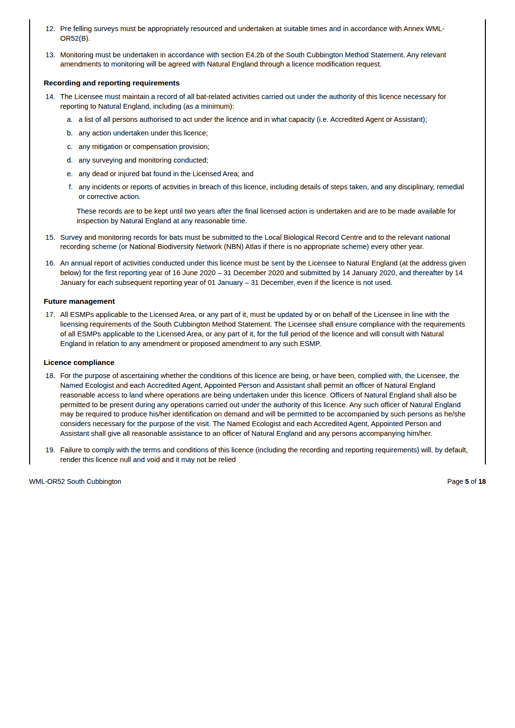Pre felling surveys must be appropriately resourced and undertaken at suitable times and in accordance with Annex WML-OR52(B).
Monitoring must be undertaken in accordance with section E4.2b of the South Cubbington Method Statement. Any relevant amendments to monitoring will be agreed with Natural England through a licence modification request.
Recording and reporting requirements
The Licensee must maintain a record of all bat-related activities carried out under the authority of this licence necessary for reporting to Natural England, including (as a minimum):
a list of all persons authorised to act under the licence and in what capacity (i.e. Accredited Agent or Assistant);
any action undertaken under this licence;
any mitigation or compensation provision;
any surveying and monitoring conducted;
any dead or injured bat found in the Licensed Area; and
any incidents or reports of activities in breach of this licence, including details of steps taken, and any disciplinary, remedial or corrective action.
These records are to be kept until two years after the final licensed action is undertaken and are to be made available for inspection by Natural England at any reasonable time.
Survey and monitoring records for bats must be submitted to the Local Biological Record Centre and to the relevant national recording scheme (or National Biodiversity Network (NBN) Atlas if there is no appropriate scheme) every other year.
An annual report of activities conducted under this licence must be sent by the Licensee to Natural England (at the address given below) for the first reporting year of 16 June 2020 – 31 December 2020 and submitted by 14 January 2020, and thereafter by 14 January for each subsequent reporting year of 01 January – 31 December, even if the licence is not used.
Future management
All ESMPs applicable to the Licensed Area, or any part of it, must be updated by or on behalf of the Licensee in line with the licensing requirements of the South Cubbington Method Statement. The Licensee shall ensure compliance with the requirements of all ESMPs applicable to the Licensed Area, or any part of it, for the full period of the licence and will consult with Natural England in relation to any amendment or proposed amendment to any such ESMP.
Licence compliance
For the purpose of ascertaining whether the conditions of this licence are being, or have been, complied with, the Licensee, the Named Ecologist and each Accredited Agent, Appointed Person and Assistant shall permit an officer of Natural England reasonable access to land where operations are being undertaken under this licence. Officers of Natural England shall also be permitted to be present during any operations carried out under the authority of this licence. Any such officer of Natural England may be required to produce his/her identification on demand and will be permitted to be accompanied by such persons as he/she considers necessary for the purpose of the visit. The Named Ecologist and each Accredited Agent, Appointed Person and Assistant shall give all reasonable assistance to an officer of Natural England and any persons accompanying him/her.
Failure to comply with the terms and conditions of this licence (including the recording and reporting requirements) will, by default, render this licence null and void and it may not be relied
WML-OR52 South Cubbington
Page 5 of 18